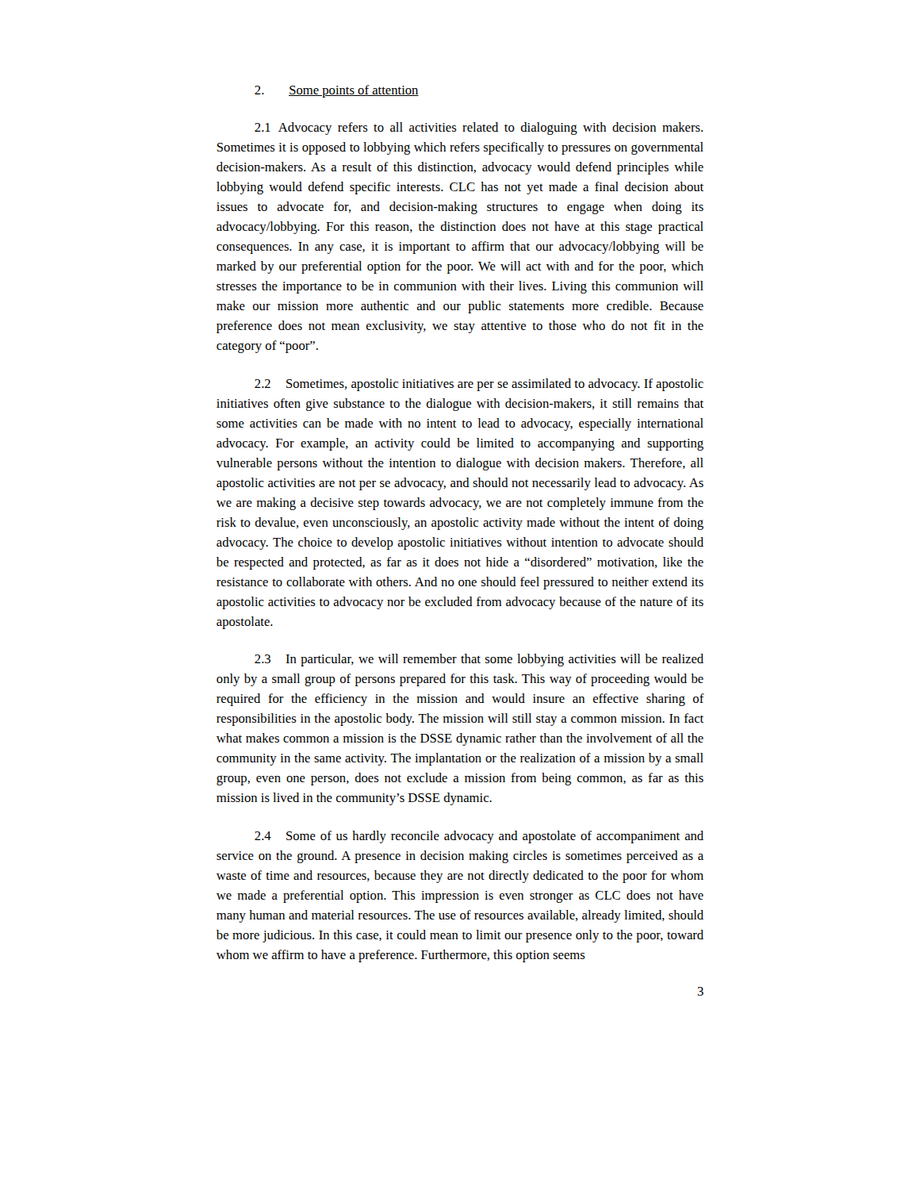2. Some points of attention
2.1 Advocacy refers to all activities related to dialoguing with decision makers. Sometimes it is opposed to lobbying which refers specifically to pressures on governmental decision-makers. As a result of this distinction, advocacy would defend principles while lobbying would defend specific interests. CLC has not yet made a final decision about issues to advocate for, and decision-making structures to engage when doing its advocacy/lobbying. For this reason, the distinction does not have at this stage practical consequences. In any case, it is important to affirm that our advocacy/lobbying will be marked by our preferential option for the poor. We will act with and for the poor, which stresses the importance to be in communion with their lives. Living this communion will make our mission more authentic and our public statements more credible. Because preference does not mean exclusivity, we stay attentive to those who do not fit in the category of “poor”.
2.2 Sometimes, apostolic initiatives are per se assimilated to advocacy. If apostolic initiatives often give substance to the dialogue with decision-makers, it still remains that some activities can be made with no intent to lead to advocacy, especially international advocacy. For example, an activity could be limited to accompanying and supporting vulnerable persons without the intention to dialogue with decision makers. Therefore, all apostolic activities are not per se advocacy, and should not necessarily lead to advocacy. As we are making a decisive step towards advocacy, we are not completely immune from the risk to devalue, even unconsciously, an apostolic activity made without the intent of doing advocacy. The choice to develop apostolic initiatives without intention to advocate should be respected and protected, as far as it does not hide a “disordered” motivation, like the resistance to collaborate with others. And no one should feel pressured to neither extend its apostolic activities to advocacy nor be excluded from advocacy because of the nature of its apostolate.
2.3 In particular, we will remember that some lobbying activities will be realized only by a small group of persons prepared for this task. This way of proceeding would be required for the efficiency in the mission and would insure an effective sharing of responsibilities in the apostolic body. The mission will still stay a common mission. In fact what makes common a mission is the DSSE dynamic rather than the involvement of all the community in the same activity. The implantation or the realization of a mission by a small group, even one person, does not exclude a mission from being common, as far as this mission is lived in the community’s DSSE dynamic.
2.4 Some of us hardly reconcile advocacy and apostolate of accompaniment and service on the ground. A presence in decision making circles is sometimes perceived as a waste of time and resources, because they are not directly dedicated to the poor for whom we made a preferential option. This impression is even stronger as CLC does not have many human and material resources. The use of resources available, already limited, should be more judicious. In this case, it could mean to limit our presence only to the poor, toward whom we affirm to have a preference. Furthermore, this option seems
3